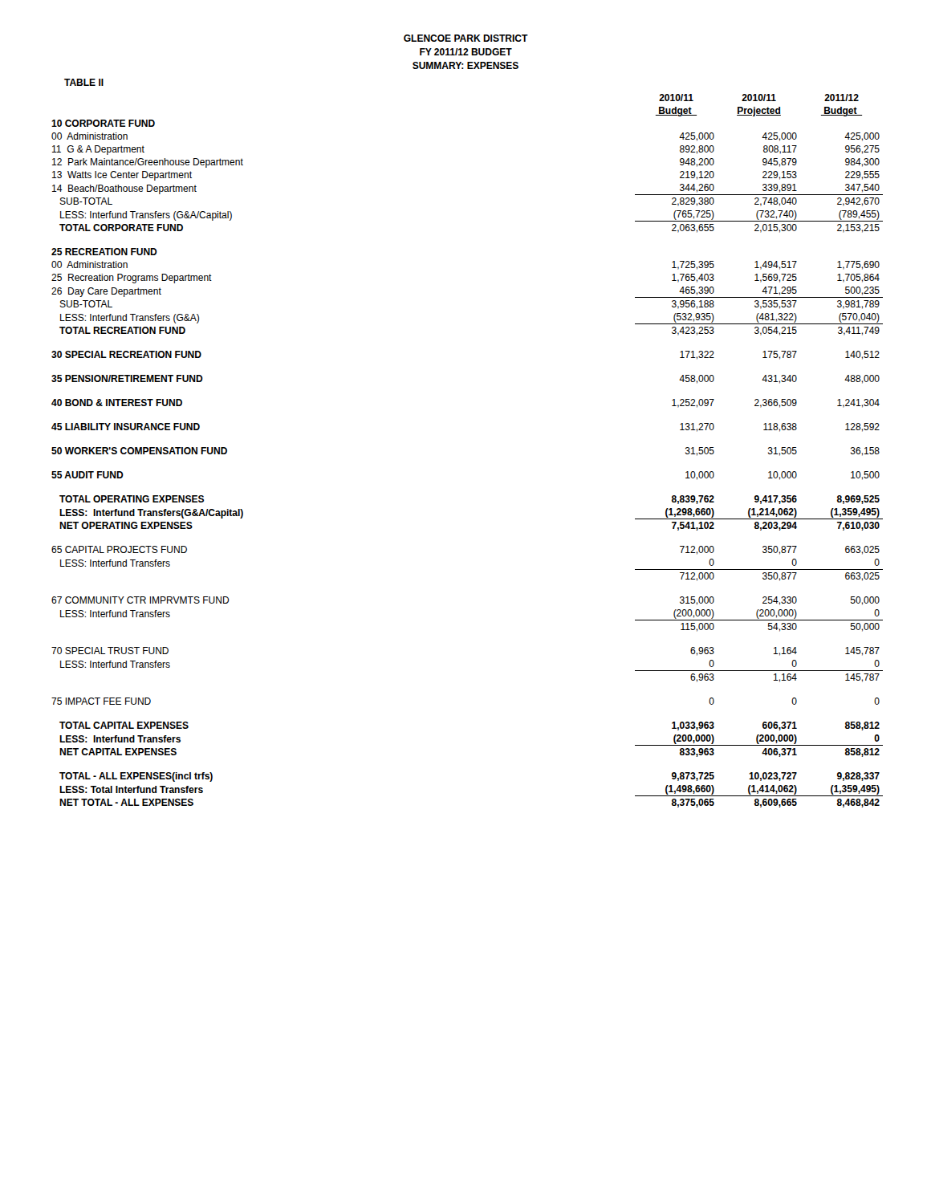GLENCOE PARK DISTRICT
FY 2011/12 BUDGET
SUMMARY: EXPENSES
TABLE II
| | 2010/11 | 2010/11 | 2011/12 |
| | Budget | Projected | Budget |
| 10 CORPORATE FUND | | | |
| 00 Administration | 425,000 | 425,000 | 425,000 |
| 11 G & A Department | 892,800 | 808,117 | 956,275 |
| 12 Park Maintance/Greenhouse Department | 948,200 | 945,879 | 984,300 |
| 13 Watts Ice Center Department | 219,120 | 229,153 | 229,555 |
| 14 Beach/Boathouse Department | 344,260 | 339,891 | 347,540 |
| SUB-TOTAL | 2,829,380 | 2,748,040 | 2,942,670 |
| LESS: Interfund Transfers (G&A/Capital) | (765,725) | (732,740) | (789,455) |
| TOTAL CORPORATE FUND | 2,063,655 | 2,015,300 | 2,153,215 |
| 25 RECREATION FUND | | | |
| 00 Administration | 1,725,395 | 1,494,517 | 1,775,690 |
| 25 Recreation Programs Department | 1,765,403 | 1,569,725 | 1,705,864 |
| 26 Day Care Department | 465,390 | 471,295 | 500,235 |
| SUB-TOTAL | 3,956,188 | 3,535,537 | 3,981,789 |
| LESS: Interfund Transfers (G&A) | (532,935) | (481,322) | (570,040) |
| TOTAL RECREATION FUND | 3,423,253 | 3,054,215 | 3,411,749 |
| 30 SPECIAL RECREATION FUND | 171,322 | 175,787 | 140,512 |
| 35 PENSION/RETIREMENT FUND | 458,000 | 431,340 | 488,000 |
| 40 BOND & INTEREST FUND | 1,252,097 | 2,366,509 | 1,241,304 |
| 45 LIABILITY INSURANCE FUND | 131,270 | 118,638 | 128,592 |
| 50 WORKER'S COMPENSATION FUND | 31,505 | 31,505 | 36,158 |
| 55 AUDIT FUND | 10,000 | 10,000 | 10,500 |
| TOTAL OPERATING EXPENSES | 8,839,762 | 9,417,356 | 8,969,525 |
| LESS: Interfund Transfers(G&A/Capital) | (1,298,660) | (1,214,062) | (1,359,495) |
| NET OPERATING EXPENSES | 7,541,102 | 8,203,294 | 7,610,030 |
| 65 CAPITAL PROJECTS FUND | 712,000 | 350,877 | 663,025 |
| LESS: Interfund Transfers | 0 | 0 | 0 |
| | 712,000 | 350,877 | 663,025 |
| 67 COMMUNITY CTR IMPRVMTS FUND | 315,000 | 254,330 | 50,000 |
| LESS: Interfund Transfers | (200,000) | (200,000) | 0 |
| | 115,000 | 54,330 | 50,000 |
| 70 SPECIAL TRUST FUND | 6,963 | 1,164 | 145,787 |
| LESS: Interfund Transfers | 0 | 0 | 0 |
| | 6,963 | 1,164 | 145,787 |
| 75 IMPACT FEE FUND | 0 | 0 | 0 |
| TOTAL CAPITAL EXPENSES | 1,033,963 | 606,371 | 858,812 |
| LESS: Interfund Transfers | (200,000) | (200,000) | 0 |
| NET CAPITAL EXPENSES | 833,963 | 406,371 | 858,812 |
| TOTAL - ALL EXPENSES(incl trfs) | 9,873,725 | 10,023,727 | 9,828,337 |
| LESS: Total Interfund Transfers | (1,498,660) | (1,414,062) | (1,359,495) |
| NET TOTAL - ALL EXPENSES | 8,375,065 | 8,609,665 | 8,468,842 |